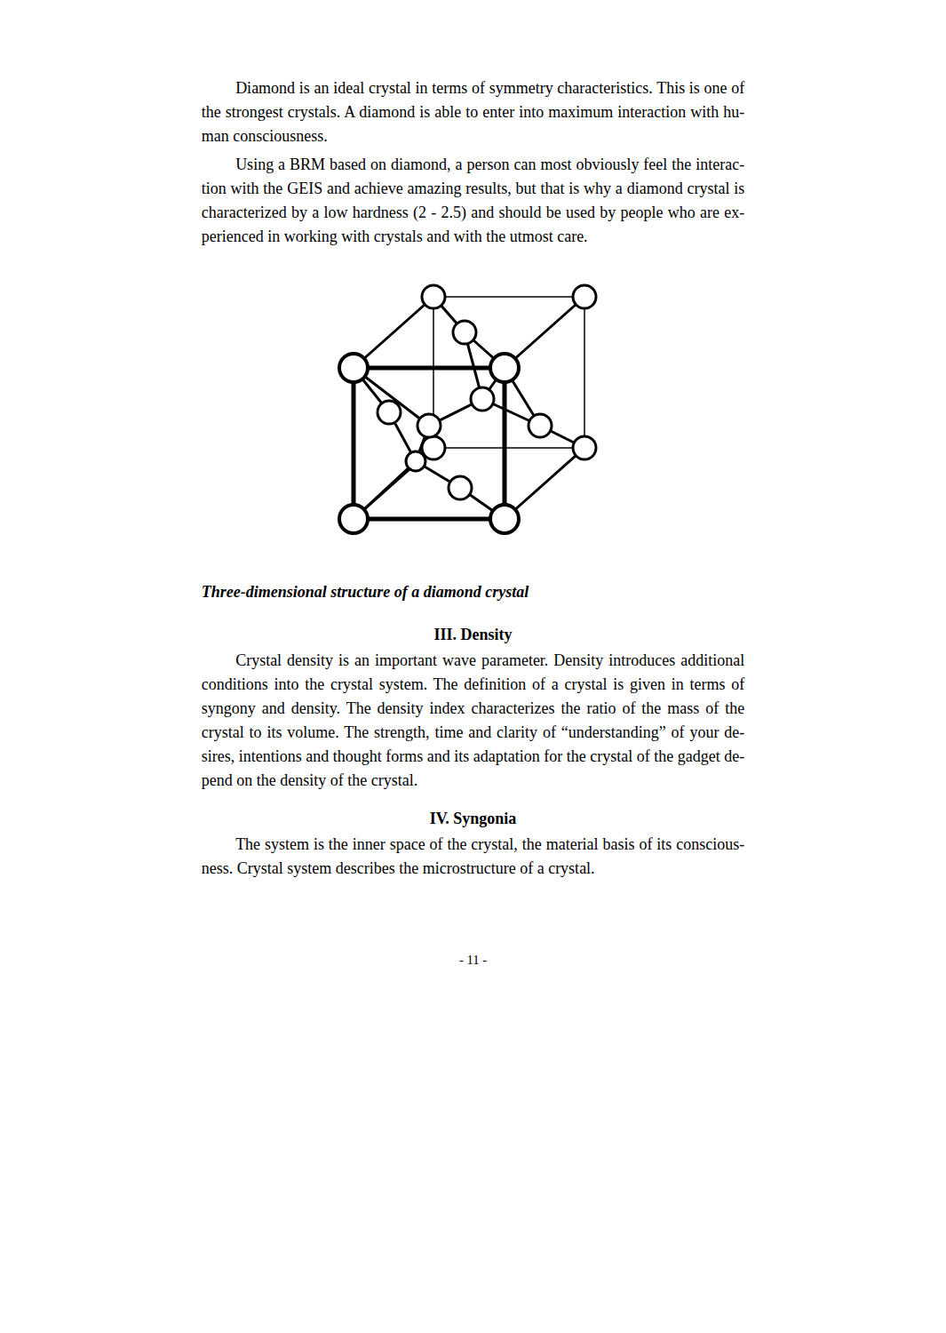Diamond is an ideal crystal in terms of symmetry characteristics. This is one of the strongest crystals. A diamond is able to enter into maximum interaction with human consciousness.
Using a BRM based on diamond, a person can most obviously feel the interaction with the GEIS and achieve amazing results, but that is why a diamond crystal is characterized by a low hardness (2 - 2.5) and should be used by people who are experienced in working with crystals and with the utmost care.
Three-dimensional structure of a diamond crystal
III. Density
Crystal density is an important wave parameter. Density introduces additional conditions into the crystal system. The definition of a crystal is given in terms of syngony and density. The density index characterizes the ratio of the mass of the crystal to its volume. The strength, time and clarity of “understanding” of your desires, intentions and thought forms and its adaptation for the crystal of the gadget depend on the density of the crystal.
IV. Syngonia
The system is the inner space of the crystal, the material basis of its consciousness. Crystal system describes the microstructure of a crystal.
- 11 -